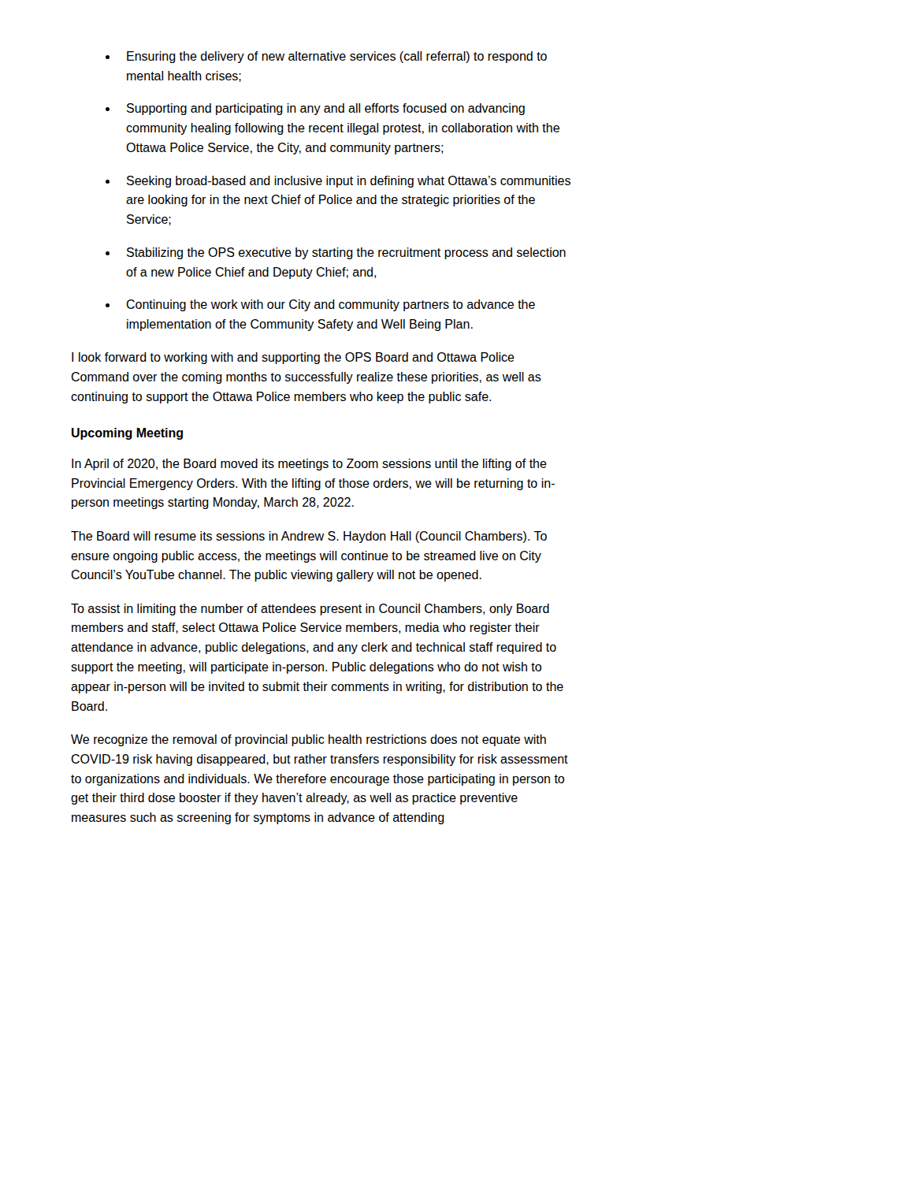Ensuring the delivery of new alternative services (call referral) to respond to mental health crises;
Supporting and participating in any and all efforts focused on advancing community healing following the recent illegal protest, in collaboration with the Ottawa Police Service, the City, and community partners;
Seeking broad-based and inclusive input in defining what Ottawa’s communities are looking for in the next Chief of Police and the strategic priorities of the Service;
Stabilizing the OPS executive by starting the recruitment process and selection of a new Police Chief and Deputy Chief; and,
Continuing the work with our City and community partners to advance the implementation of the Community Safety and Well Being Plan.
I look forward to working with and supporting the OPS Board and Ottawa Police Command over the coming months to successfully realize these priorities, as well as continuing to support the Ottawa Police members who keep the public safe.
Upcoming Meeting
In April of 2020, the Board moved its meetings to Zoom sessions until the lifting of the Provincial Emergency Orders. With the lifting of those orders, we will be returning to in-person meetings starting Monday, March 28, 2022.
The Board will resume its sessions in Andrew S. Haydon Hall (Council Chambers). To ensure ongoing public access, the meetings will continue to be streamed live on City Council’s YouTube channel. The public viewing gallery will not be opened.
To assist in limiting the number of attendees present in Council Chambers, only Board members and staff, select Ottawa Police Service members, media who register their attendance in advance, public delegations, and any clerk and technical staff required to support the meeting, will participate in-person. Public delegations who do not wish to appear in-person will be invited to submit their comments in writing, for distribution to the Board.
We recognize the removal of provincial public health restrictions does not equate with COVID-19 risk having disappeared, but rather transfers responsibility for risk assessment to organizations and individuals. We therefore encourage those participating in person to get their third dose booster if they haven’t already, as well as practice preventive measures such as screening for symptoms in advance of attending